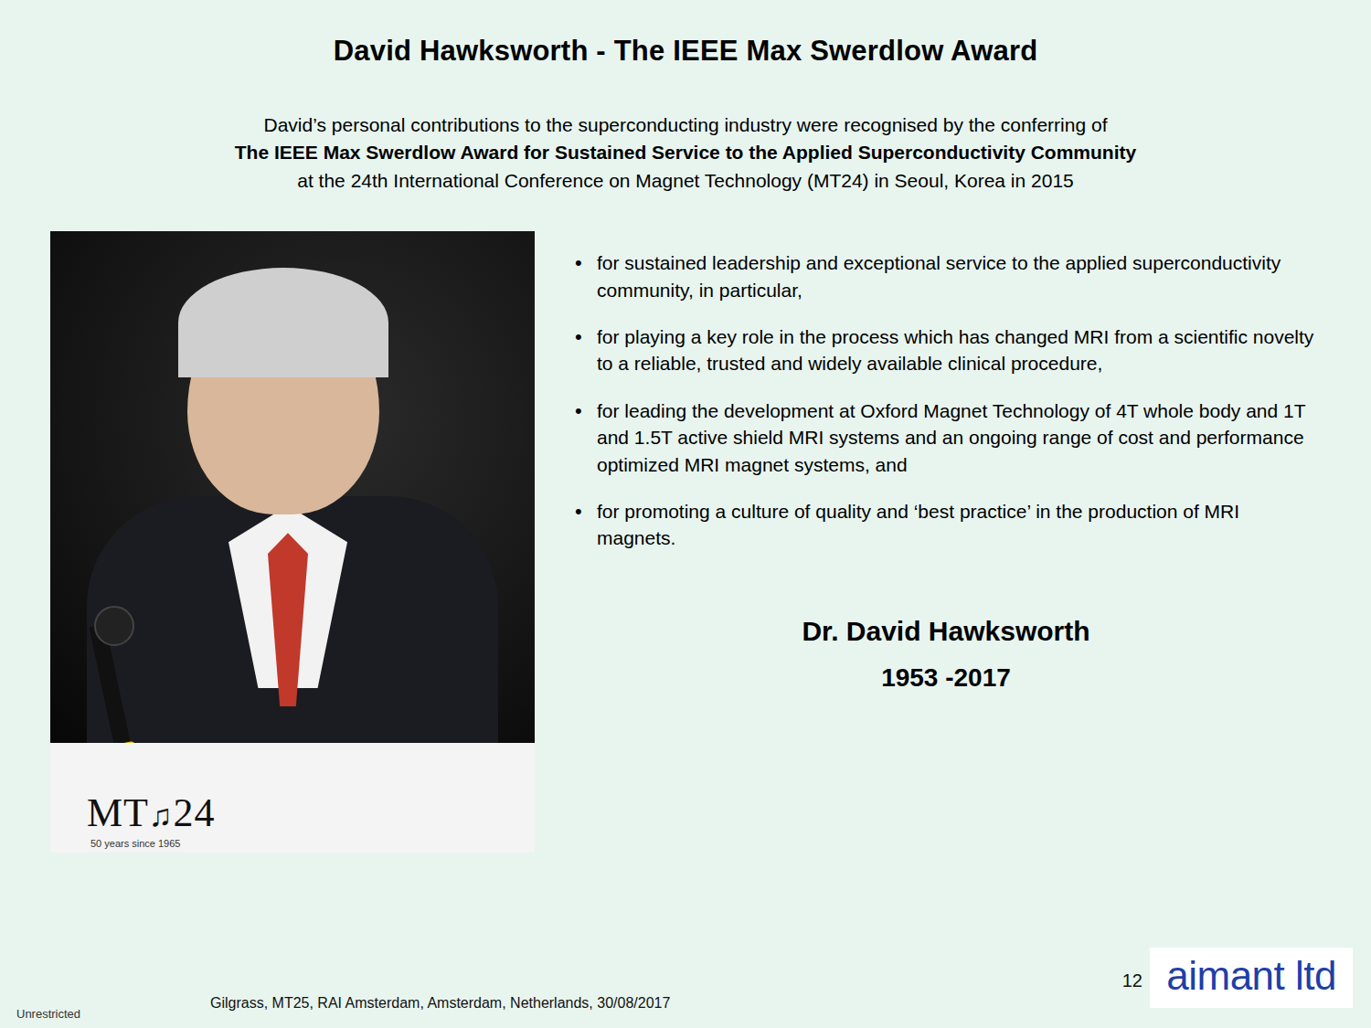David Hawksworth - The IEEE Max Swerdlow Award
David’s personal contributions to the superconducting industry were recognised by the conferring of
The IEEE Max Swerdlow Award for Sustained Service to the Applied Superconductivity Community
at the 24th International Conference on Magnet Technology (MT24) in Seoul, Korea in 2015
MT♫24
50 years since 1965
for sustained leadership and exceptional service to the applied superconductivity community, in particular,
for playing a key role in the process which has changed MRI from a scientific novelty to a reliable, trusted and widely available clinical procedure,
for leading the development at Oxford Magnet Technology of 4T whole body and 1T and 1.5T active shield MRI systems and an ongoing range of cost and performance optimized MRI magnet systems, and
for promoting a culture of quality and ‘best practice’ in the production of MRI magnets.
Dr. David Hawksworth
1953 -2017
Unrestricted
Gilgrass, MT25, RAI Amsterdam, Amsterdam, Netherlands, 30/08/2017
12
aimant ltd